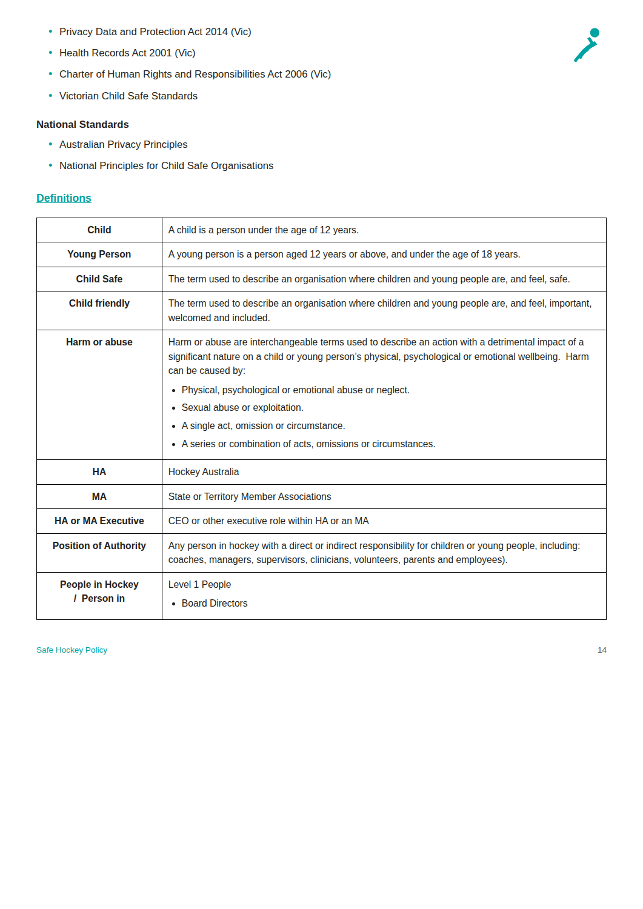Privacy Data and Protection Act 2014 (Vic)
Health Records Act 2001 (Vic)
Charter of Human Rights and Responsibilities Act 2006 (Vic)
Victorian Child Safe Standards
National Standards
Australian Privacy Principles
National Principles for Child Safe Organisations
Definitions
| Child | A child is a person under the age of 12 years. |
| Young Person | A young person is a person aged 12 years or above, and under the age of 18 years. |
| Child Safe | The term used to describe an organisation where children and young people are, and feel, safe. |
| Child friendly | The term used to describe an organisation where children and young people are, and feel, important, welcomed and included. |
| Harm or abuse | Harm or abuse are interchangeable terms used to describe an action with a detrimental impact of a significant nature on a child or young person’s physical, psychological or emotional wellbeing. Harm can be caused by: Physical, psychological or emotional abuse or neglect. Sexual abuse or exploitation. A single act, omission or circumstance. A series or combination of acts, omissions or circumstances. |
| HA | Hockey Australia |
| MA | State or Territory Member Associations |
| HA or MA Executive | CEO or other executive role within HA or an MA |
| Position of Authority | Any person in hockey with a direct or indirect responsibility for children or young people, including: coaches, managers, supervisors, clinicians, volunteers, parents and employees). |
| People in Hockey / Person in | Level 1 People Board Directors |
Safe Hockey Policy 14